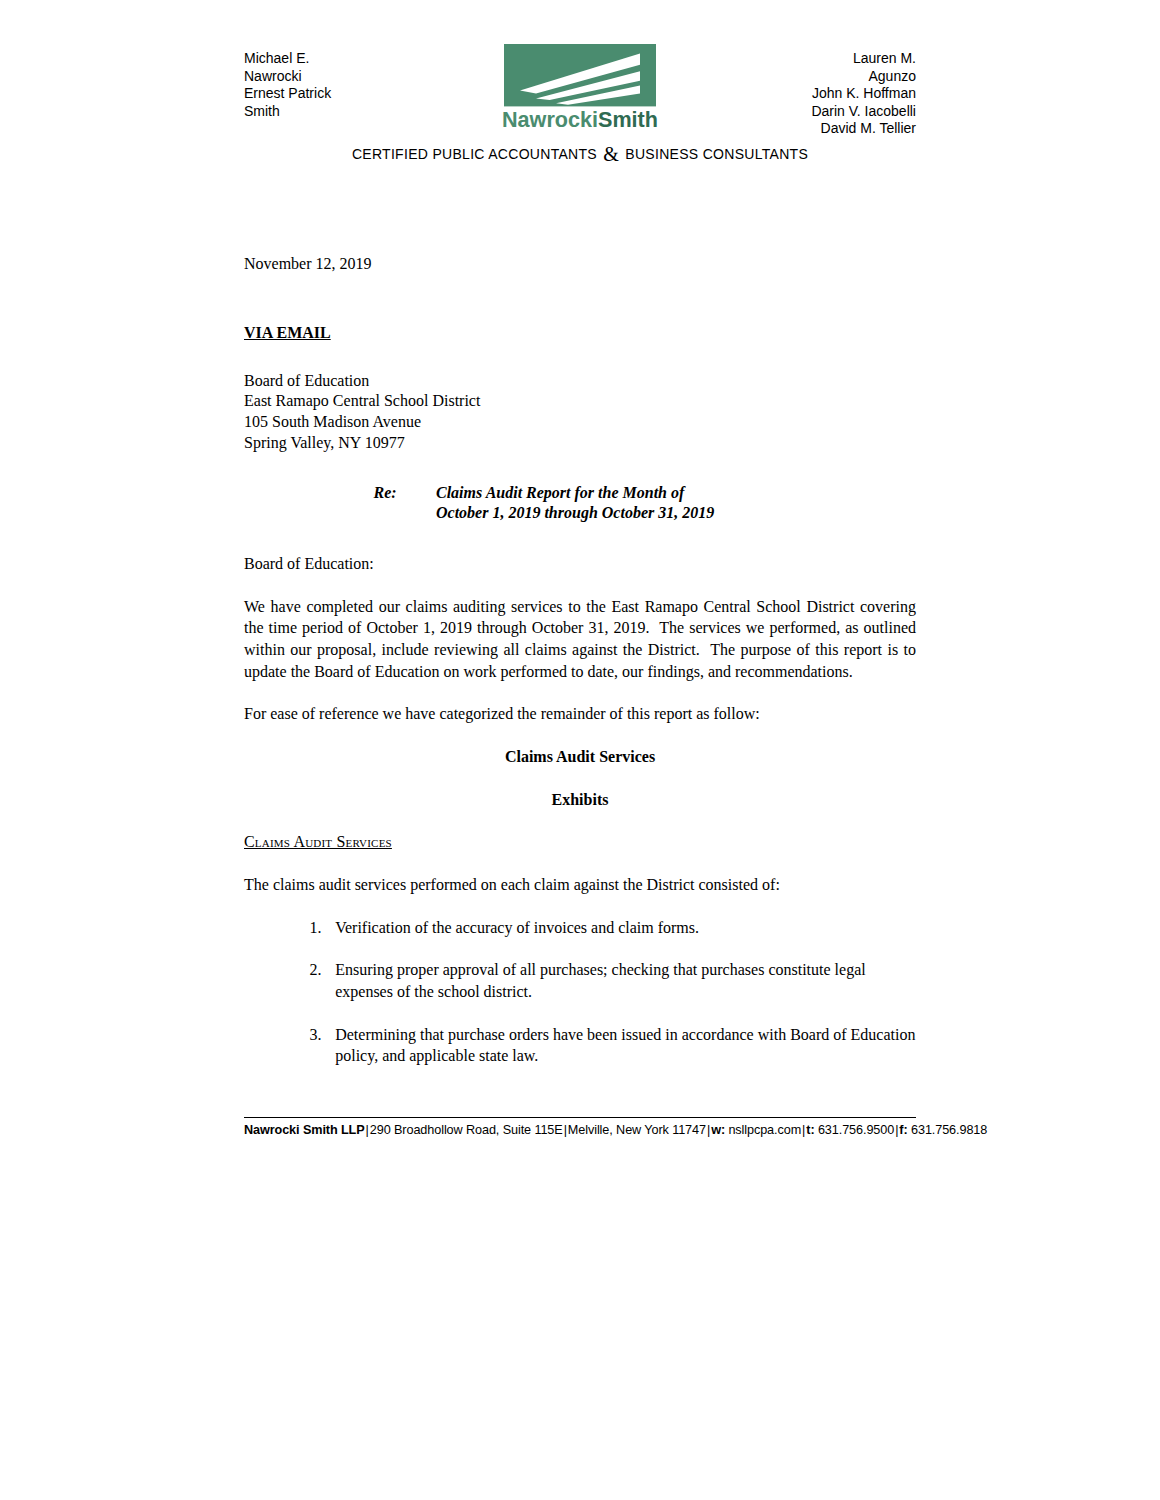Michael E. Nawrocki
Ernest Patrick Smith
NawrockiSmith
CERTIFIED PUBLIC ACCOUNTANTS & BUSINESS CONSULTANTS
Lauren M. Agunzo
John K. Hoffman
Darin V. Iacobelli
David M. Tellier
November 12, 2019
VIA EMAIL
Board of Education
East Ramapo Central School District
105 South Madison Avenue
Spring Valley, NY 10977
Re: Claims Audit Report for the Month of
October 1, 2019 through October 31, 2019
Board of Education:
We have completed our claims auditing services to the East Ramapo Central School District covering the time period of October 1, 2019 through October 31, 2019. The services we performed, as outlined within our proposal, include reviewing all claims against the District. The purpose of this report is to update the Board of Education on work performed to date, our findings, and recommendations.
For ease of reference we have categorized the remainder of this report as follow:
Claims Audit Services
Exhibits
Claims Audit Services
The claims audit services performed on each claim against the District consisted of:
Verification of the accuracy of invoices and claim forms.
Ensuring proper approval of all purchases; checking that purchases constitute legal expenses of the school district.
Determining that purchase orders have been issued in accordance with Board of Education policy, and applicable state law.
Nawrocki Smith LLP|290 Broadhollow Road, Suite 115E|Melville, New York 11747|w: nsllpcpa.com|t: 631.756.9500|f: 631.756.9818